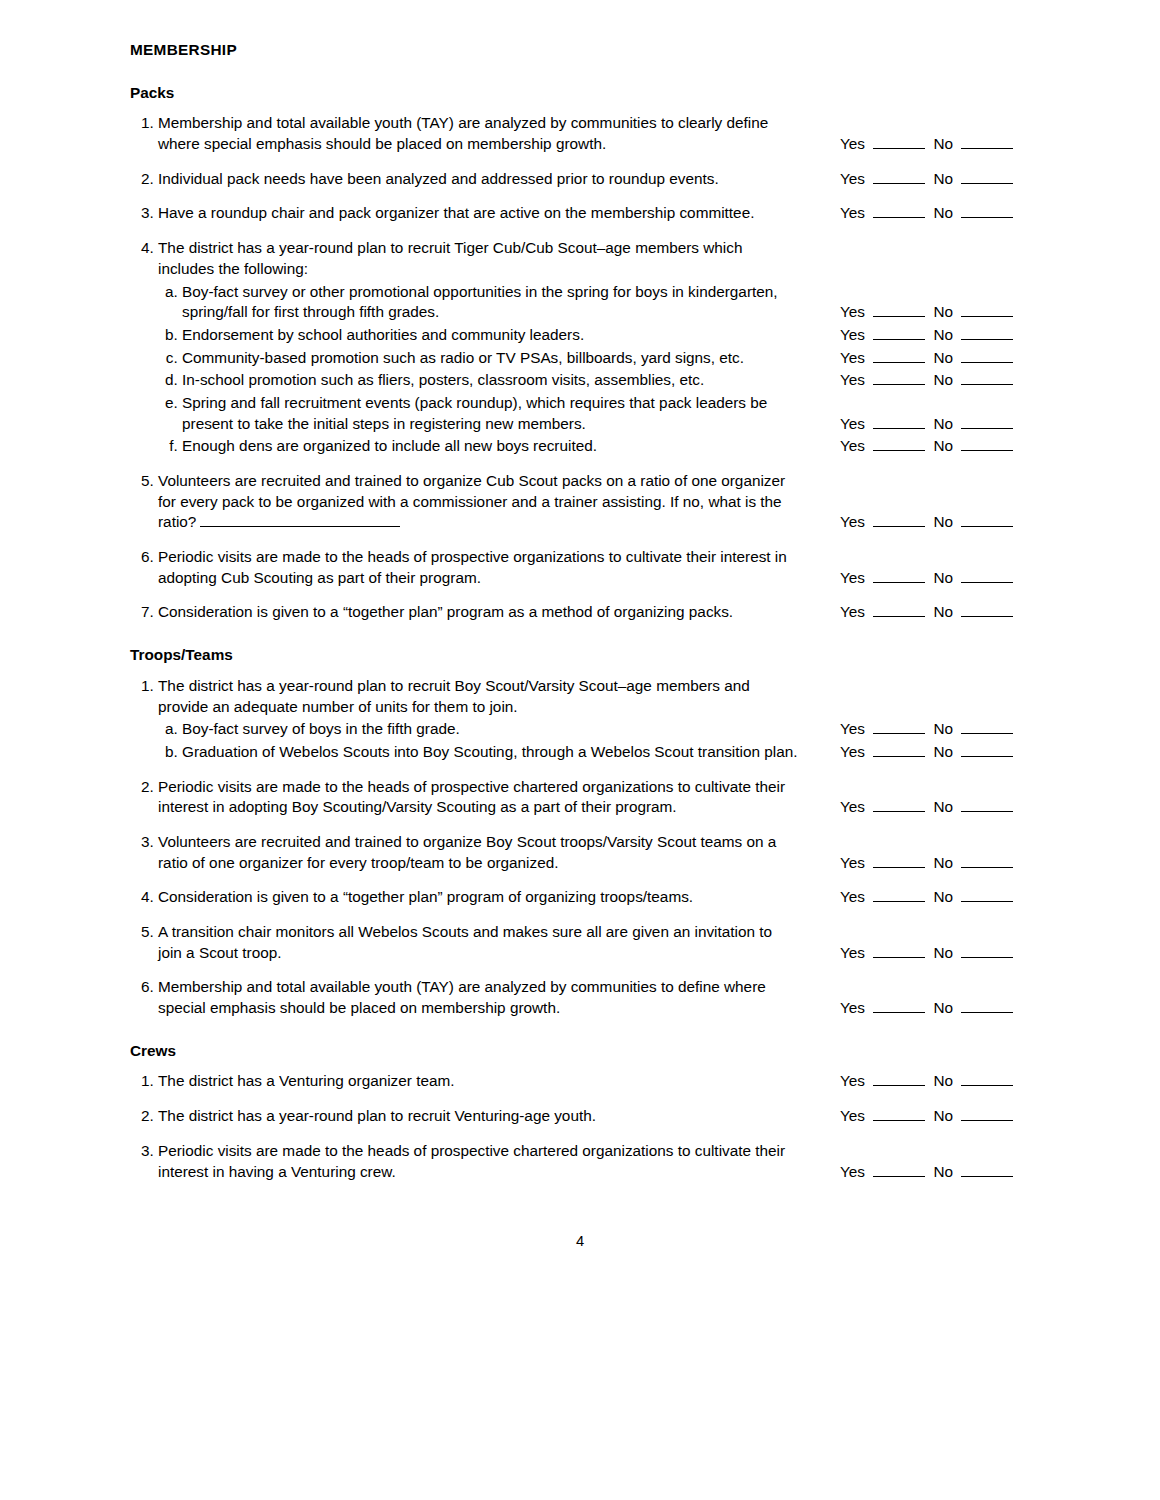MEMBERSHIP
Packs
Membership and total available youth (TAY) are analyzed by communities to clearly define where special emphasis should be placed on membership growth.
Yes No
Individual pack needs have been analyzed and addressed prior to roundup events.
Yes No
Have a roundup chair and pack organizer that are active on the membership committee.
Yes No
The district has a year-round plan to recruit Tiger Cub/Cub Scout–age members which includes the following:
Boy-fact survey or other promotional opportunities in the spring for boys in kindergarten, spring/fall for first through fifth grades.
Yes No
Endorsement by school authorities and community leaders.
Yes No
Community-based promotion such as radio or TV PSAs, billboards, yard signs, etc.
Yes No
In-school promotion such as fliers, posters, classroom visits, assemblies, etc.
Yes No
Spring and fall recruitment events (pack roundup), which requires that pack leaders be present to take the initial steps in registering new members.
Yes No
Enough dens are organized to include all new boys recruited.
Yes No
Volunteers are recruited and trained to organize Cub Scout packs on a ratio of one organizer for every pack to be organized with a commissioner and a trainer assisting. If no, what is the ratio?
Yes No
Periodic visits are made to the heads of prospective organizations to cultivate their interest in adopting Cub Scouting as part of their program.
Yes No
Consideration is given to a “together plan” program as a method of organizing packs.
Yes No
Troops/Teams
The district has a year-round plan to recruit Boy Scout/Varsity Scout–age members and provide an adequate number of units for them to join.
Boy-fact survey of boys in the fifth grade.
Yes No
Graduation of Webelos Scouts into Boy Scouting, through a Webelos Scout transition plan.
Yes No
Periodic visits are made to the heads of prospective chartered organizations to cultivate their interest in adopting Boy Scouting/Varsity Scouting as a part of their program.
Yes No
Volunteers are recruited and trained to organize Boy Scout troops/Varsity Scout teams on a ratio of one organizer for every troop/team to be organized.
Yes No
Consideration is given to a “together plan” program of organizing troops/teams.
Yes No
A transition chair monitors all Webelos Scouts and makes sure all are given an invitation to join a Scout troop.
Yes No
Membership and total available youth (TAY) are analyzed by communities to define where special emphasis should be placed on membership growth.
Yes No
Crews
The district has a Venturing organizer team.
Yes No
The district has a year-round plan to recruit Venturing-age youth.
Yes No
Periodic visits are made to the heads of prospective chartered organizations to cultivate their interest in having a Venturing crew.
Yes No
4